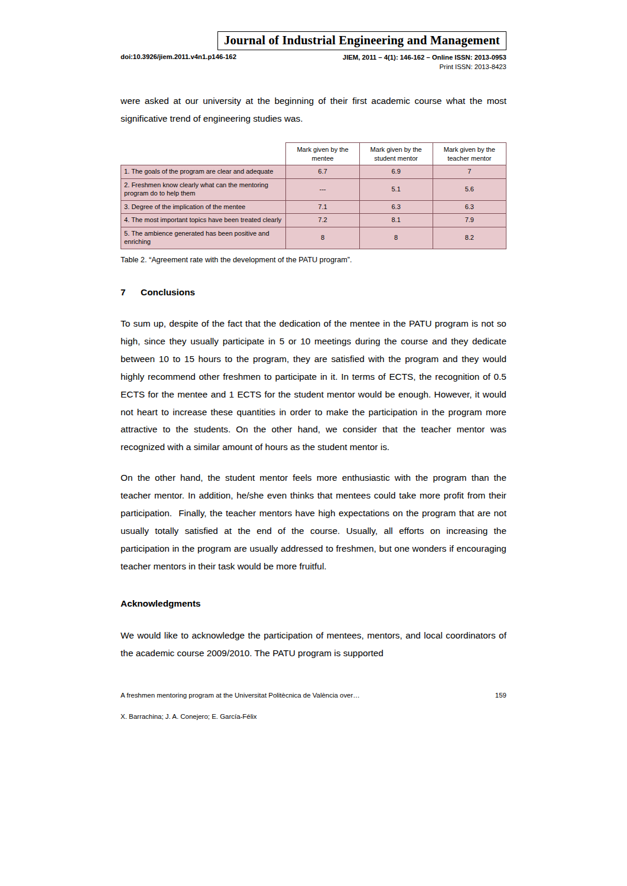Journal of Industrial Engineering and Management
doi:10.3926/jiem.2011.v4n1.p146-162
JIEM, 2011 – 4(1): 146-162 – Online ISSN: 2013-0953
Print ISSN: 2013-8423
were asked at our university at the beginning of their first academic course what the most significative trend of engineering studies was.
| | Mark given by the mentee | Mark given by the student mentor | Mark given by the teacher mentor |
| --- | --- | --- | --- |
| 1. The goals of the program are clear and adequate | 6.7 | 6.9 | 7 |
| 2. Freshmen know clearly what can the mentoring program do to help them | --- | 5.1 | 5.6 |
| 3. Degree of the implication of the mentee | 7.1 | 6.3 | 6.3 |
| 4. The most important topics have been treated clearly | 7.2 | 8.1 | 7.9 |
| 5. The ambience generated has been positive and enriching | 8 | 8 | 8.2 |
Table 2. “Agreement rate with the development of the PATU program”.
7 Conclusions
To sum up, despite of the fact that the dedication of the mentee in the PATU program is not so high, since they usually participate in 5 or 10 meetings during the course and they dedicate between 10 to 15 hours to the program, they are satisfied with the program and they would highly recommend other freshmen to participate in it. In terms of ECTS, the recognition of 0.5 ECTS for the mentee and 1 ECTS for the student mentor would be enough. However, it would not heart to increase these quantities in order to make the participation in the program more attractive to the students. On the other hand, we consider that the teacher mentor was recognized with a similar amount of hours as the student mentor is.
On the other hand, the student mentor feels more enthusiastic with the program than the teacher mentor. In addition, he/she even thinks that mentees could take more profit from their participation. Finally, the teacher mentors have high expectations on the program that are not usually totally satisfied at the end of the course. Usually, all efforts on increasing the participation in the program are usually addressed to freshmen, but one wonders if encouraging teacher mentors in their task would be more fruitful.
Acknowledgments
We would like to acknowledge the participation of mentees, mentors, and local coordinators of the academic course 2009/2010. The PATU program is supported
A freshmen mentoring program at the Universitat Politècnica de València over…
159
X. Barrachina; J. A. Conejero; E. García-Félix